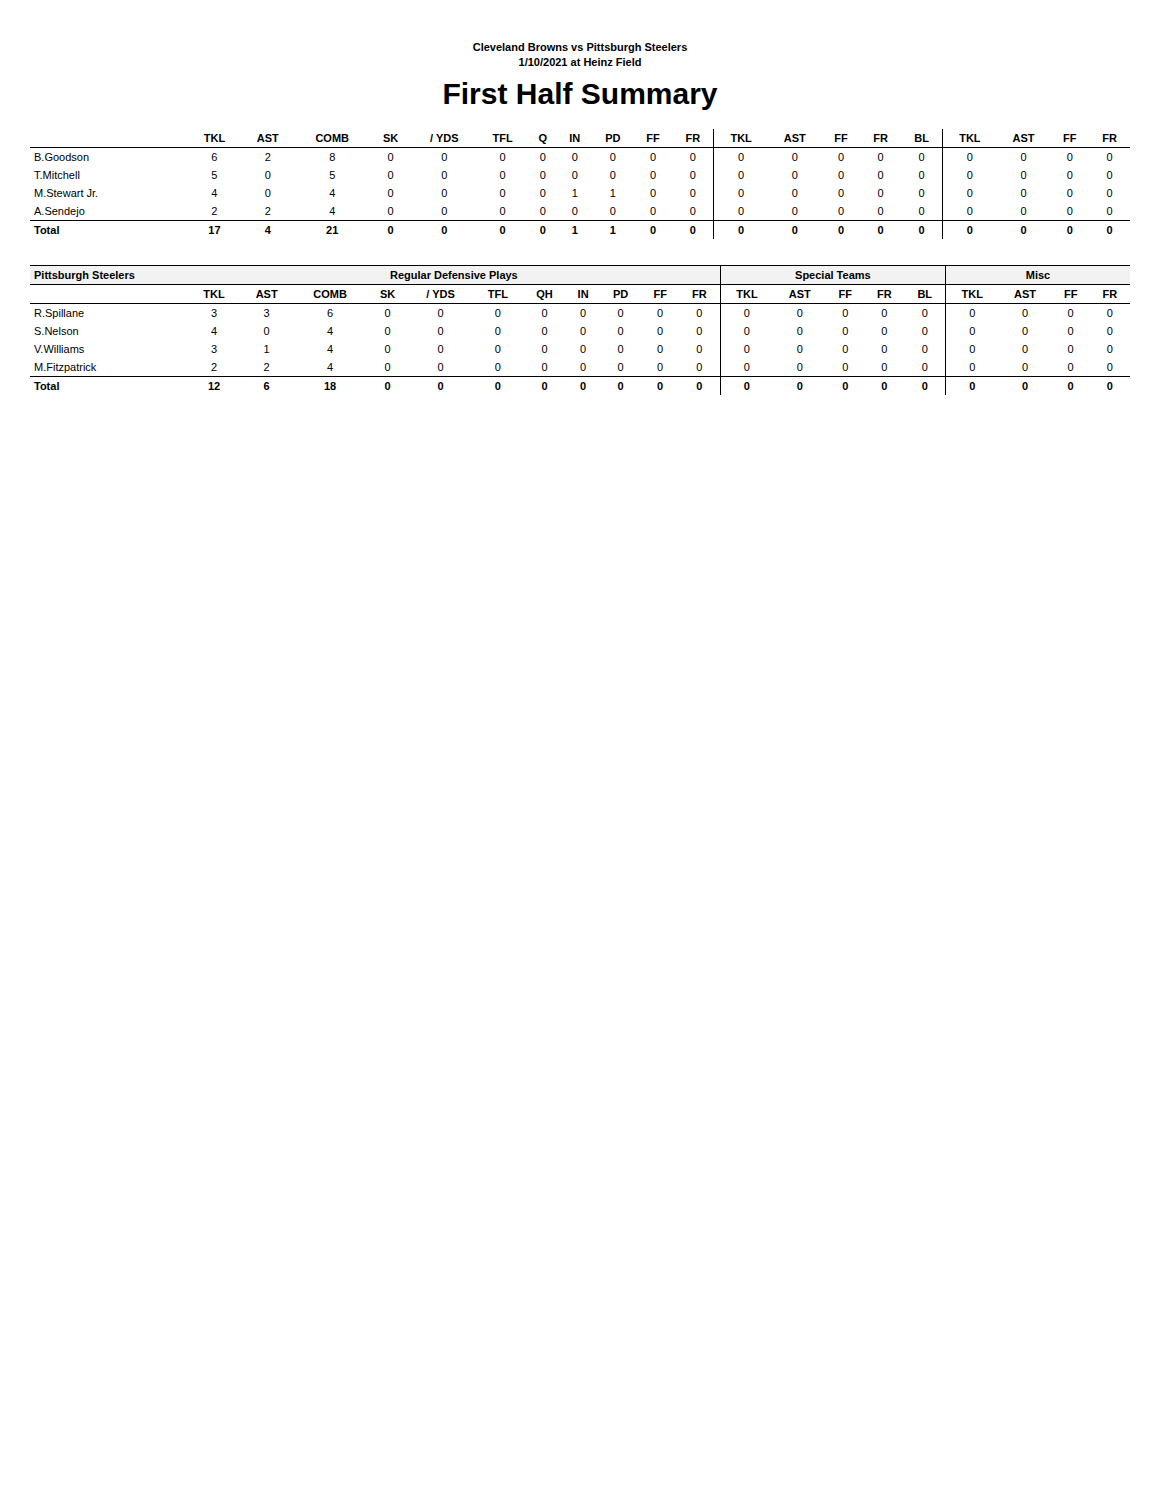Cleveland Browns vs Pittsburgh Steelers
1/10/2021 at Heinz Field
First Half Summary
| | TKL | AST | COMB | SK | / YDS | TFL | Q | IN | PD | FF | FR | TKL | AST | FF | FR | BL | TKL | AST | FF | FR |
| --- | --- | --- | --- | --- | --- | --- | --- | --- | --- | --- | --- | --- | --- | --- | --- | --- | --- | --- | --- | --- |
| B.Goodson | 6 | 2 | 8 | 0 | 0 | 0 | 0 | 0 | 0 | 0 | 0 | 0 | 0 | 0 | 0 | 0 | 0 | 0 | 0 | 0 |
| T.Mitchell | 5 | 0 | 5 | 0 | 0 | 0 | 0 | 0 | 0 | 0 | 0 | 0 | 0 | 0 | 0 | 0 | 0 | 0 | 0 | 0 |
| M.Stewart Jr. | 4 | 0 | 4 | 0 | 0 | 0 | 0 | 1 | 1 | 0 | 0 | 0 | 0 | 0 | 0 | 0 | 0 | 0 | 0 | 0 |
| A.Sendejo | 2 | 2 | 4 | 0 | 0 | 0 | 0 | 0 | 0 | 0 | 0 | 0 | 0 | 0 | 0 | 0 | 0 | 0 | 0 | 0 |
| Total | 17 | 4 | 21 | 0 | 0 | 0 | 0 | 1 | 1 | 0 | 0 | 0 | 0 | 0 | 0 | 0 | 0 | 0 | 0 | 0 |
| Pittsburgh Steelers | Regular Defensive Plays | Special Teams | Misc |
| --- | --- | --- | --- |
| | TKL | AST | COMB | SK | / YDS | TFL | QH | IN | PD | FF | FR | TKL | AST | FF | FR | BL | TKL | AST | FF | FR |
| R.Spillane | 3 | 3 | 6 | 0 | 0 | 0 | 0 | 0 | 0 | 0 | 0 | 0 | 0 | 0 | 0 | 0 | 0 | 0 | 0 | 0 |
| S.Nelson | 4 | 0 | 4 | 0 | 0 | 0 | 0 | 0 | 0 | 0 | 0 | 0 | 0 | 0 | 0 | 0 | 0 | 0 | 0 | 0 |
| V.Williams | 3 | 1 | 4 | 0 | 0 | 0 | 0 | 0 | 0 | 0 | 0 | 0 | 0 | 0 | 0 | 0 | 0 | 0 | 0 | 0 |
| M.Fitzpatrick | 2 | 2 | 4 | 0 | 0 | 0 | 0 | 0 | 0 | 0 | 0 | 0 | 0 | 0 | 0 | 0 | 0 | 0 | 0 | 0 |
| Total | 12 | 6 | 18 | 0 | 0 | 0 | 0 | 0 | 0 | 0 | 0 | 0 | 0 | 0 | 0 | 0 | 0 | 0 | 0 | 0 |